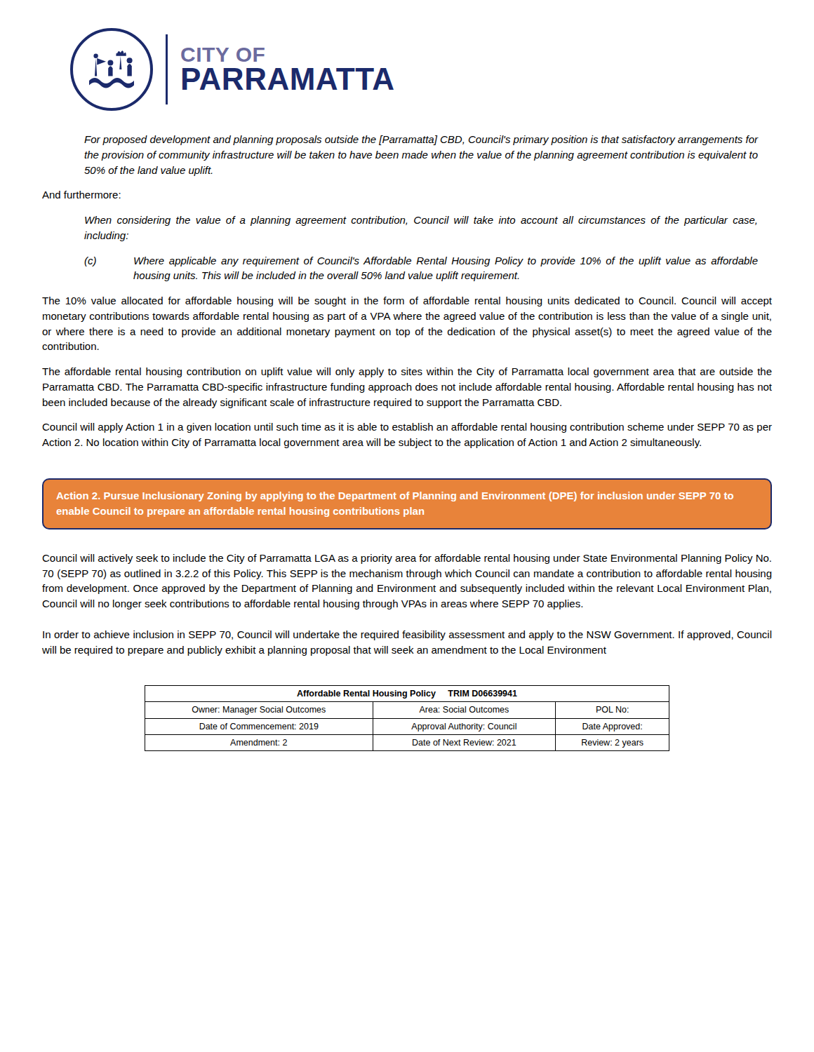CITY OF
PARRAMATTA
For proposed development and planning proposals outside the [Parramatta] CBD, Council's primary position is that satisfactory arrangements for the provision of community infrastructure will be taken to have been made when the value of the planning agreement contribution is equivalent to 50% of the land value uplift.
And furthermore:
When considering the value of a planning agreement contribution, Council will take into account all circumstances of the particular case, including:
(c)
Where applicable any requirement of Council's Affordable Rental Housing Policy to provide 10% of the uplift value as affordable housing units. This will be included in the overall 50% land value uplift requirement.
The 10% value allocated for affordable housing will be sought in the form of affordable rental housing units dedicated to Council. Council will accept monetary contributions towards affordable rental housing as part of a VPA where the agreed value of the contribution is less than the value of a single unit, or where there is a need to provide an additional monetary payment on top of the dedication of the physical asset(s) to meet the agreed value of the contribution.
The affordable rental housing contribution on uplift value will only apply to sites within the City of Parramatta local government area that are outside the Parramatta CBD. The Parramatta CBD-specific infrastructure funding approach does not include affordable rental housing. Affordable rental housing has not been included because of the already significant scale of infrastructure required to support the Parramatta CBD.
Council will apply Action 1 in a given location until such time as it is able to establish an affordable rental housing contribution scheme under SEPP 70 as per Action 2. No location within City of Parramatta local government area will be subject to the application of Action 1 and Action 2 simultaneously.
Action 2. Pursue Inclusionary Zoning by applying to the Department of Planning and Environment (DPE) for inclusion under SEPP 70 to enable Council to prepare an affordable rental housing contributions plan
Council will actively seek to include the City of Parramatta LGA as a priority area for affordable rental housing under State Environmental Planning Policy No. 70 (SEPP 70) as outlined in 3.2.2 of this Policy. This SEPP is the mechanism through which Council can mandate a contribution to affordable rental housing from development. Once approved by the Department of Planning and Environment and subsequently included within the relevant Local Environment Plan, Council will no longer seek contributions to affordable rental housing through VPAs in areas where SEPP 70 applies.
In order to achieve inclusion in SEPP 70, Council will undertake the required feasibility assessment and apply to the NSW Government. If approved, Council will be required to prepare and publicly exhibit a planning proposal that will seek an amendment to the Local Environment
| Affordable Rental Housing Policy TRIM D06639941 |
| --- |
| Owner: Manager Social Outcomes | Area: Social Outcomes | POL No: |
| Date of Commencement: 2019 | Approval Authority: Council | Date Approved: |
| Amendment: 2 | Date of Next Review: 2021 | Review: 2 years |